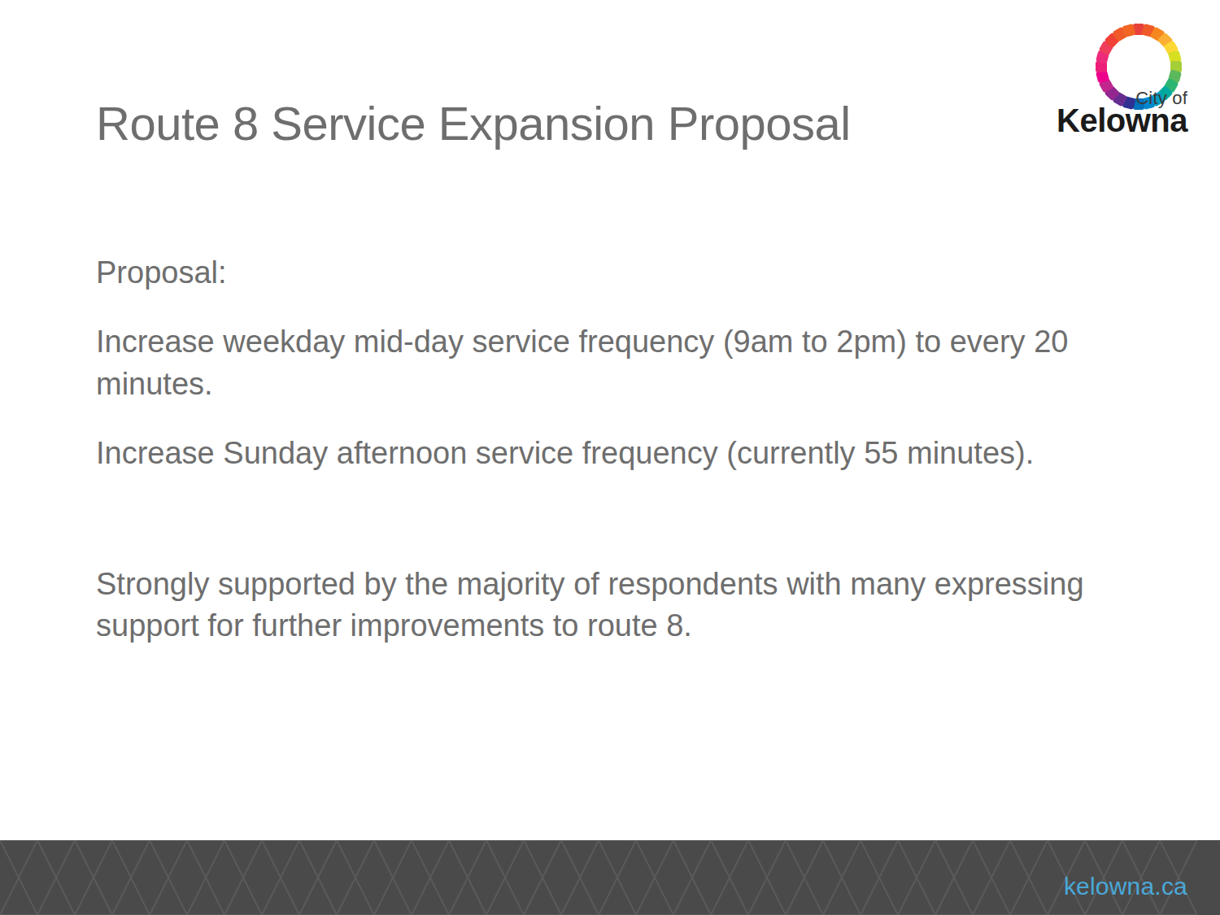City of
Kelowna
Route 8 Service Expansion Proposal
Proposal:
Increase weekday mid-day service frequency (9am to 2pm) to every 20 minutes.
Increase Sunday afternoon service frequency (currently 55 minutes).
Strongly supported by the majority of respondents with many expressing support for further improvements to route 8.
kelowna.ca